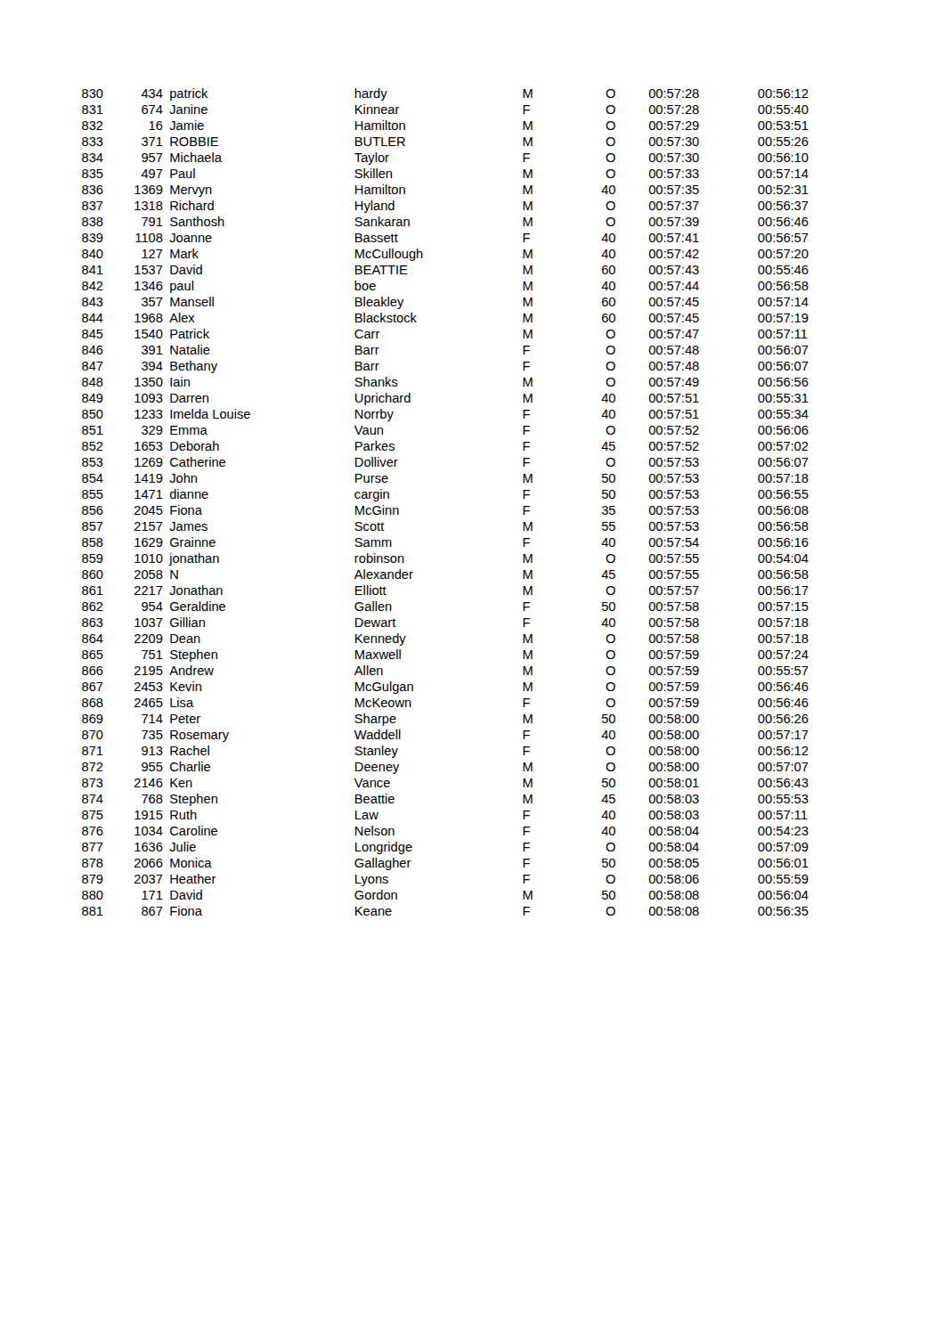| 830 | 434 | patrick | hardy | M | O | 00:57:28 | 00:56:12 |
| 831 | 674 | Janine | Kinnear | F | O | 00:57:28 | 00:55:40 |
| 832 | 16 | Jamie | Hamilton | M | O | 00:57:29 | 00:53:51 |
| 833 | 371 | ROBBIE | BUTLER | M | O | 00:57:30 | 00:55:26 |
| 834 | 957 | Michaela | Taylor | F | O | 00:57:30 | 00:56:10 |
| 835 | 497 | Paul | Skillen | M | O | 00:57:33 | 00:57:14 |
| 836 | 1369 | Mervyn | Hamilton | M | 40 | 00:57:35 | 00:52:31 |
| 837 | 1318 | Richard | Hyland | M | O | 00:57:37 | 00:56:37 |
| 838 | 791 | Santhosh | Sankaran | M | O | 00:57:39 | 00:56:46 |
| 839 | 1108 | Joanne | Bassett | F | 40 | 00:57:41 | 00:56:57 |
| 840 | 127 | Mark | McCullough | M | 40 | 00:57:42 | 00:57:20 |
| 841 | 1537 | David | BEATTIE | M | 60 | 00:57:43 | 00:55:46 |
| 842 | 1346 | paul | boe | M | 40 | 00:57:44 | 00:56:58 |
| 843 | 357 | Mansell | Bleakley | M | 60 | 00:57:45 | 00:57:14 |
| 844 | 1968 | Alex | Blackstock | M | 60 | 00:57:45 | 00:57:19 |
| 845 | 1540 | Patrick | Carr | M | O | 00:57:47 | 00:57:11 |
| 846 | 391 | Natalie | Barr | F | O | 00:57:48 | 00:56:07 |
| 847 | 394 | Bethany | Barr | F | O | 00:57:48 | 00:56:07 |
| 848 | 1350 | Iain | Shanks | M | O | 00:57:49 | 00:56:56 |
| 849 | 1093 | Darren | Uprichard | M | 40 | 00:57:51 | 00:55:31 |
| 850 | 1233 | Imelda Louise | Norrby | F | 40 | 00:57:51 | 00:55:34 |
| 851 | 329 | Emma | Vaun | F | O | 00:57:52 | 00:56:06 |
| 852 | 1653 | Deborah | Parkes | F | 45 | 00:57:52 | 00:57:02 |
| 853 | 1269 | Catherine | Dolliver | F | O | 00:57:53 | 00:56:07 |
| 854 | 1419 | John | Purse | M | 50 | 00:57:53 | 00:57:18 |
| 855 | 1471 | dianne | cargin | F | 50 | 00:57:53 | 00:56:55 |
| 856 | 2045 | Fiona | McGinn | F | 35 | 00:57:53 | 00:56:08 |
| 857 | 2157 | James | Scott | M | 55 | 00:57:53 | 00:56:58 |
| 858 | 1629 | Grainne | Samm | F | 40 | 00:57:54 | 00:56:16 |
| 859 | 1010 | jonathan | robinson | M | O | 00:57:55 | 00:54:04 |
| 860 | 2058 | N | Alexander | M | 45 | 00:57:55 | 00:56:58 |
| 861 | 2217 | Jonathan | Elliott | M | O | 00:57:57 | 00:56:17 |
| 862 | 954 | Geraldine | Gallen | F | 50 | 00:57:58 | 00:57:15 |
| 863 | 1037 | Gillian | Dewart | F | 40 | 00:57:58 | 00:57:18 |
| 864 | 2209 | Dean | Kennedy | M | O | 00:57:58 | 00:57:18 |
| 865 | 751 | Stephen | Maxwell | M | O | 00:57:59 | 00:57:24 |
| 866 | 2195 | Andrew | Allen | M | O | 00:57:59 | 00:55:57 |
| 867 | 2453 | Kevin | McGulgan | M | O | 00:57:59 | 00:56:46 |
| 868 | 2465 | Lisa | McKeown | F | O | 00:57:59 | 00:56:46 |
| 869 | 714 | Peter | Sharpe | M | 50 | 00:58:00 | 00:56:26 |
| 870 | 735 | Rosemary | Waddell | F | 40 | 00:58:00 | 00:57:17 |
| 871 | 913 | Rachel | Stanley | F | O | 00:58:00 | 00:56:12 |
| 872 | 955 | Charlie | Deeney | M | O | 00:58:00 | 00:57:07 |
| 873 | 2146 | Ken | Vance | M | 50 | 00:58:01 | 00:56:43 |
| 874 | 768 | Stephen | Beattie | M | 45 | 00:58:03 | 00:55:53 |
| 875 | 1915 | Ruth | Law | F | 40 | 00:58:03 | 00:57:11 |
| 876 | 1034 | Caroline | Nelson | F | 40 | 00:58:04 | 00:54:23 |
| 877 | 1636 | Julie | Longridge | F | O | 00:58:04 | 00:57:09 |
| 878 | 2066 | Monica | Gallagher | F | 50 | 00:58:05 | 00:56:01 |
| 879 | 2037 | Heather | Lyons | F | O | 00:58:06 | 00:55:59 |
| 880 | 171 | David | Gordon | M | 50 | 00:58:08 | 00:56:04 |
| 881 | 867 | Fiona | Keane | F | O | 00:58:08 | 00:56:35 |